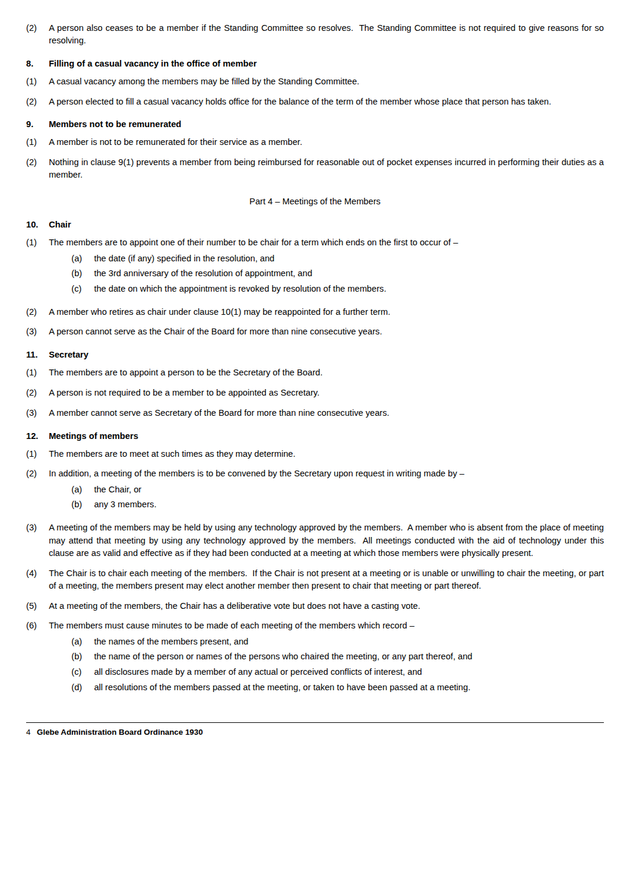(2) A person also ceases to be a member if the Standing Committee so resolves. The Standing Committee is not required to give reasons for so resolving.
8. Filling of a casual vacancy in the office of member
(1) A casual vacancy among the members may be filled by the Standing Committee.
(2) A person elected to fill a casual vacancy holds office for the balance of the term of the member whose place that person has taken.
9. Members not to be remunerated
(1) A member is not to be remunerated for their service as a member.
(2) Nothing in clause 9(1) prevents a member from being reimbursed for reasonable out of pocket expenses incurred in performing their duties as a member.
Part 4 – Meetings of the Members
10. Chair
(1) The members are to appoint one of their number to be chair for a term which ends on the first to occur of –
(a) the date (if any) specified in the resolution, and
(b) the 3rd anniversary of the resolution of appointment, and
(c) the date on which the appointment is revoked by resolution of the members.
(2) A member who retires as chair under clause 10(1) may be reappointed for a further term.
(3) A person cannot serve as the Chair of the Board for more than nine consecutive years.
11. Secretary
(1) The members are to appoint a person to be the Secretary of the Board.
(2) A person is not required to be a member to be appointed as Secretary.
(3) A member cannot serve as Secretary of the Board for more than nine consecutive years.
12. Meetings of members
(1) The members are to meet at such times as they may determine.
(2) In addition, a meeting of the members is to be convened by the Secretary upon request in writing made by –
(a) the Chair, or
(b) any 3 members.
(3) A meeting of the members may be held by using any technology approved by the members. A member who is absent from the place of meeting may attend that meeting by using any technology approved by the members. All meetings conducted with the aid of technology under this clause are as valid and effective as if they had been conducted at a meeting at which those members were physically present.
(4) The Chair is to chair each meeting of the members. If the Chair is not present at a meeting or is unable or unwilling to chair the meeting, or part of a meeting, the members present may elect another member then present to chair that meeting or part thereof.
(5) At a meeting of the members, the Chair has a deliberative vote but does not have a casting vote.
(6) The members must cause minutes to be made of each meeting of the members which record –
(a) the names of the members present, and
(b) the name of the person or names of the persons who chaired the meeting, or any part thereof, and
(c) all disclosures made by a member of any actual or perceived conflicts of interest, and
(d) all resolutions of the members passed at the meeting, or taken to have been passed at a meeting.
4 Glebe Administration Board Ordinance 1930